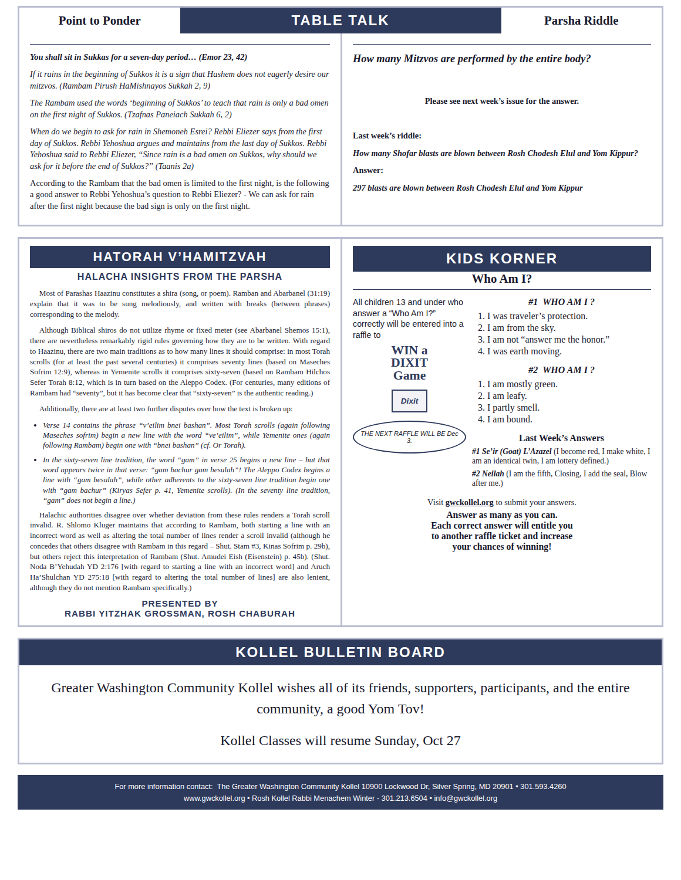Point to Ponder
Table Talk
Parsha Riddle
You shall sit in Sukkas for a seven-day period… (Emor 23, 42)
If it rains in the beginning of Sukkos it is a sign that Hashem does not eagerly desire our mitzvos. (Rambam Pirush HaMishnayos Sukkah 2, 9)
The Rambam used the words ‘beginning of Sukkos’ to teach that rain is only a bad omen on the first night of Sukkos. (Tzafnas Paneiach Sukkah 6, 2)
When do we begin to ask for rain in Shemoneh Esrei? Rebbi Eliezer says from the first day of Sukkos. Rebbi Yehoshua argues and maintains from the last day of Sukkos. Rebbi Yehoshua said to Rebbi Eliezer, “Since rain is a bad omen on Sukkos, why should we ask for it before the end of Sukkos?” (Taanis 2a)
According to the Rambam that the bad omen is limited to the first night, is the following a good answer to Rebbi Yehoshua’s question to Rebbi Eliezer? - We can ask for rain after the first night because the bad sign is only on the first night.
How many Mitzvos are performed by the entire body?
Please see next week’s issue for the answer.
Last week’s riddle:
How many Shofar blasts are blown between Rosh Chodesh Elul and Yom Kippur?
Answer:
297 blasts are blown between Rosh Chodesh Elul and Yom Kippur
Hatorah V’Hamitzvah
Halacha Insights from the Parsha
Most of Parashas Haazinu constitutes a shira (song, or poem). Ramban and Abarbanel (31:19) explain that it was to be sung melodiously, and written with breaks (between phrases) corresponding to the melody.
Although Biblical shiros do not utilize rhyme or fixed meter (see Abarbanel Shemos 15:1), there are nevertheless remarkably rigid rules governing how they are to be written. With regard to Haazinu, there are two main traditions as to how many lines it should comprise: in most Torah scrolls (for at least the past several centuries) it comprises seventy lines (based on Maseches Sofrim 12:9), whereas in Yemenite scrolls it comprises sixty-seven (based on Rambam Hilchos Sefer Torah 8:12, which is in turn based on the Aleppo Codex. (For centuries, many editions of Rambam had “seventy”, but it has become clear that “sixty-seven” is the authentic reading.)
Additionally, there are at least two further disputes over how the text is broken up:
Verse 14 contains the phrase “v’eilim bnei bashan”. Most Torah scrolls (again following Maseches sofrim) begin a new line with the word “ve’eilim”, while Yemenite ones (again following Rambam) begin one with “bnei bashan” (cf. Or Torah).
In the sixty-seven line tradition, the word “gam” in verse 25 begins a new line – but that word appears twice in that verse: “gam bachur gam besulah”! The Aleppo Codex begins a line with “gam besulah”, while other adherents to the sixty-seven line tradition begin one with “gam bachur” (Kiryas Sefer p. 41, Yemenite scrolls). (In the seventy line tradition, “gam” does not begin a line.)
Halachic authorities disagree over whether deviation from these rules renders a Torah scroll invalid. R. Shlomo Kluger maintains that according to Rambam, both starting a line with an incorrect word as well as altering the total number of lines render a scroll invalid (although he concedes that others disagree with Rambam in this regard – Shut. Stam #3, Kinas Sofrim p. 29b), but others reject this interpretation of Rambam (Shut. Amudei Eish (Eisenstein) p. 45b). (Shut. Noda B’Yehudah YD 2:176 [with regard to starting a line with an incorrect word] and Aruch Ha’Shulchan YD 275:18 [with regard to altering the total number of lines] are also lenient, although they do not mention Rambam specifically.)
Presented by
Rabbi Yitzhak Grossman, Rosh Chaburah
Kids Korner
Who Am I?
All children 13 and under who answer a “Who Am I?” correctly will be entered into a raffle to
WIN a
DIXIT
Game
Dixit
THE NEXT RAFFLE WILL BE Dec 3.
#1 WHO AM I ?
I was traveler’s protection.
I am from the sky.
I am not “answer me the honor.”
I was earth moving.
#2 WHO AM I ?
I am mostly green.
I am leafy.
I partly smell.
I am bound.
Last Week’s Answers
#1 Se’ir (Goat) L’Azazel (I become red, I make white, I am an identical twin, I am lottery defined.)
#2 Neilah (I am the fifth, Closing, I add the seal, Blow after me.)
Visit gwckollel.org to submit your answers. Answer as many as you can.
Each correct answer will entitle you
to another raffle ticket and increase
your chances of winning!
Kollel Bulletin Board
Greater Washington Community Kollel wishes all of its friends, supporters, participants, and the entire community, a good Yom Tov!
Kollel Classes will resume Sunday, Oct 27
For more information contact: The Greater Washington Community Kollel 10900 Lockwood Dr, Silver Spring, MD 20901 • 301.593.4260
www.gwckollel.org • Rosh Kollel Rabbi Menachem Winter - 301.213.6504 • info@gwckollel.org